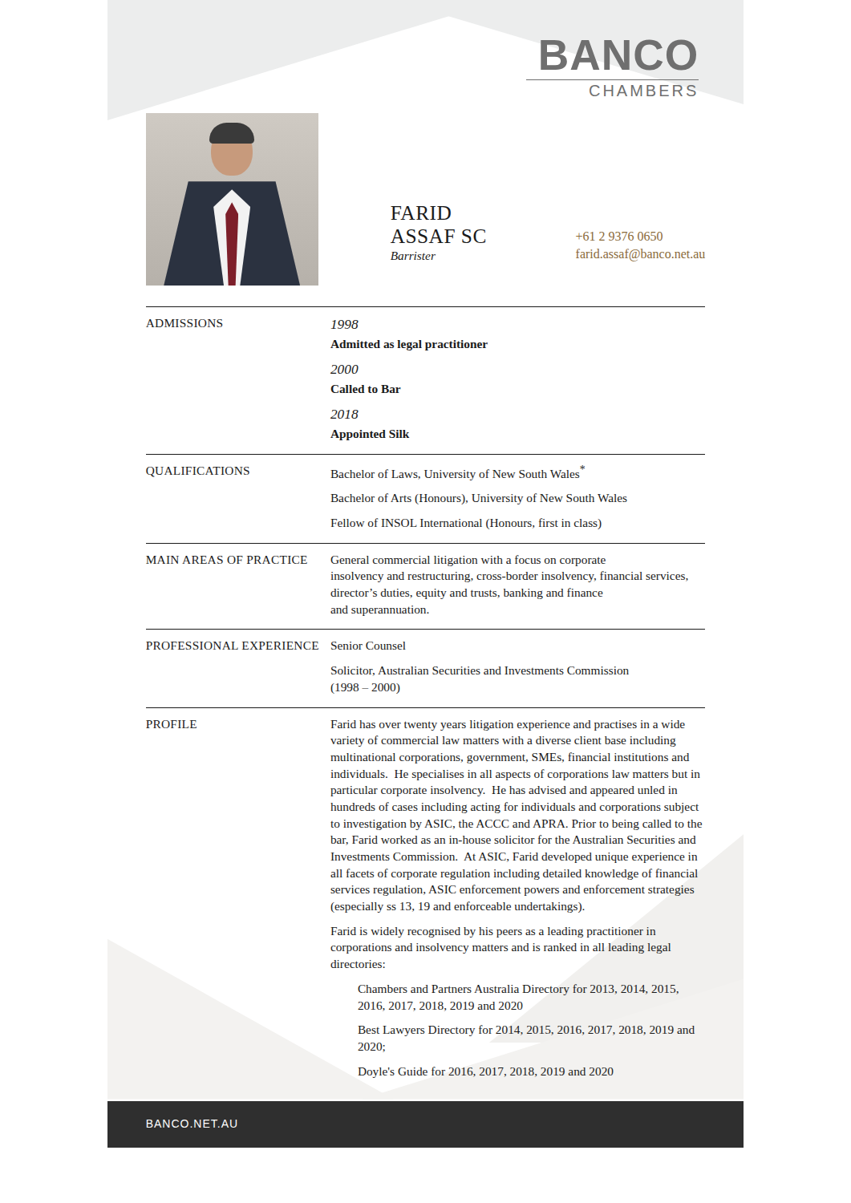BANCO
CHAMBERS
FARID
ASSAF SC
Barrister
+61 2 9376 0650
farid.assaf@banco.net.au
| ADMISSIONS | 1998 Admitted as legal practitioner 2000 Called to Bar 2018 Appointed Silk |
| QUALIFICATIONS | Bachelor of Laws, University of New South Wales * Bachelor of Arts (Honours), University of New South Wales Fellow of INSOL International (Honours, first in class) |
| MAIN AREAS OF PRACTICE | General commercial litigation with a focus on corporate insolvency and restructuring, cross-border insolvency, financial services, director’s duties, equity and trusts, banking and finance and superannuation. |
| PROFESSIONAL EXPERIENCE | Senior Counsel Solicitor, Australian Securities and Investments Commission (1998 – 2000) |
| PROFILE | Farid has over twenty years litigation experience and practises in a wide variety of commercial law matters with a diverse client base including multinational corporations, government, SMEs, financial institutions and individuals. He specialises in all aspects of corporations law matters but in particular corporate insolvency. He has advised and appeared unled in hundreds of cases including acting for individuals and corporations subject to investigation by ASIC, the ACCC and APRA. Prior to being called to the bar, Farid worked as an in-house solicitor for the Australian Securities and Investments Commission. At ASIC, Farid developed unique experience in all facets of corporate regulation including detailed knowledge of financial services regulation, ASIC enforcement powers and enforcement strategies (especially ss 13, 19 and enforceable undertakings). Farid is widely recognised by his peers as a leading practitioner in corporations and insolvency matters and is ranked in all leading legal directories: Chambers and Partners Australia Directory for 2013, 2014, 2015, 2016, 2017, 2018, 2019 and 2020 Best Lawyers Directory for 2014, 2015, 2016, 2017, 2018, 2019 and 2020; Doyle's Guide for 2016, 2017, 2018, 2019 and 2020 |
* At the time of graduation, UNSW Law School did not award honours degrees.
BANCO.NET.AU